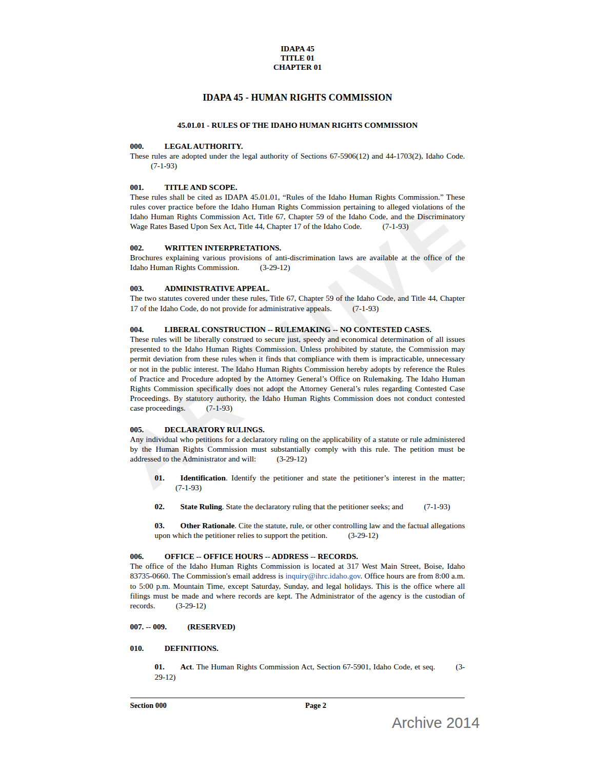ARCHIVE
IDAPA 45
TITLE 01
CHAPTER 01
IDAPA 45 - HUMAN RIGHTS COMMISSION
45.01.01 - RULES OF THE IDAHO HUMAN RIGHTS COMMISSION
000. LEGAL AUTHORITY.
These rules are adopted under the legal authority of Sections 67-5906(12) and 44-1703(2), Idaho Code. (7-1-93)
001. TITLE AND SCOPE.
These rules shall be cited as IDAPA 45.01.01, “Rules of the Idaho Human Rights Commission.” These rules cover practice before the Idaho Human Rights Commission pertaining to alleged violations of the Idaho Human Rights Commission Act, Title 67, Chapter 59 of the Idaho Code, and the Discriminatory Wage Rates Based Upon Sex Act, Title 44, Chapter 17 of the Idaho Code. (7-1-93)
002. WRITTEN INTERPRETATIONS.
Brochures explaining various provisions of anti-discrimination laws are available at the office of the Idaho Human Rights Commission. (3-29-12)
003. ADMINISTRATIVE APPEAL.
The two statutes covered under these rules, Title 67, Chapter 59 of the Idaho Code, and Title 44, Chapter 17 of the Idaho Code, do not provide for administrative appeals. (7-1-93)
004. LIBERAL CONSTRUCTION -- RULEMAKING -- NO CONTESTED CASES.
These rules will be liberally construed to secure just, speedy and economical determination of all issues presented to the Idaho Human Rights Commission. Unless prohibited by statute, the Commission may permit deviation from these rules when it finds that compliance with them is impracticable, unnecessary or not in the public interest. The Idaho Human Rights Commission hereby adopts by reference the Rules of Practice and Procedure adopted by the Attorney General’s Office on Rulemaking. The Idaho Human Rights Commission specifically does not adopt the Attorney General’s rules regarding Contested Case Proceedings. By statutory authority, the Idaho Human Rights Commission does not conduct contested case proceedings. (7-1-93)
005. DECLARATORY RULINGS.
Any individual who petitions for a declaratory ruling on the applicability of a statute or rule administered by the Human Rights Commission must substantially comply with this rule. The petition must be addressed to the Administrator and will: (3-29-12)
01. Identification. Identify the petitioner and state the petitioner’s interest in the matter; (7-1-93)
02. State Ruling. State the declaratory ruling that the petitioner seeks; and (7-1-93)
03. Other Rationale. Cite the statute, rule, or other controlling law and the factual allegations upon which the petitioner relies to support the petition. (3-29-12)
006. OFFICE -- OFFICE HOURS -- ADDRESS -- RECORDS.
The office of the Idaho Human Rights Commission is located at 317 West Main Street, Boise, Idaho 83735-0660. The Commission's email address is inquiry@ihrc.idaho.gov. Office hours are from 8:00 a.m. to 5:00 p.m. Mountain Time, except Saturday, Sunday, and legal holidays. This is the office where all filings must be made and where records are kept. The Administrator of the agency is the custodian of records. (3-29-12)
007. -- 009. (RESERVED)
010. DEFINITIONS.
01. Act. The Human Rights Commission Act, Section 67-5901, Idaho Code, et seq. (3-29-12)
Section 000
Page 2
Archive 2014